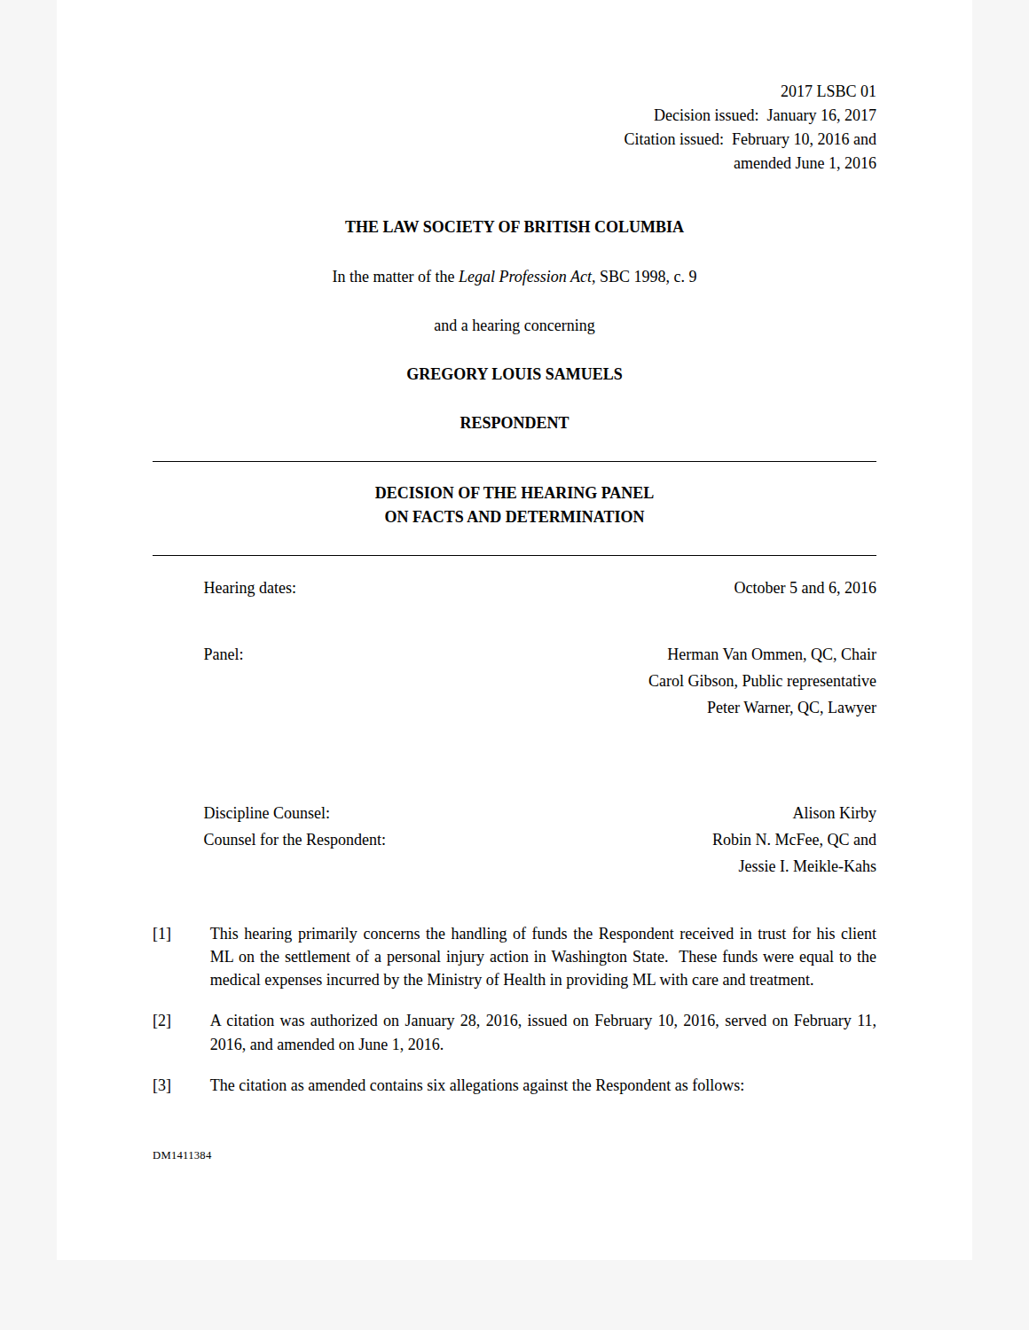2017 LSBC 01
Decision issued: January 16, 2017
Citation issued: February 10, 2016 and
amended June 1, 2016
THE LAW SOCIETY OF BRITISH COLUMBIA
In the matter of the Legal Profession Act, SBC 1998, c. 9
and a hearing concerning
GREGORY LOUIS SAMUELS
RESPONDENT
DECISION OF THE HEARING PANEL
ON FACTS AND DETERMINATION
| Hearing dates: | October 5 and 6, 2016 |
| Panel: | Herman Van Ommen, QC, Chair |
| | Carol Gibson, Public representative |
| | Peter Warner, QC, Lawyer |
| Discipline Counsel: | Alison Kirby |
| Counsel for the Respondent: | Robin N. McFee, QC and |
| | Jessie I. Meikle-Kahs |
This hearing primarily concerns the handling of funds the Respondent received in trust for his client ML on the settlement of a personal injury action in Washington State. These funds were equal to the medical expenses incurred by the Ministry of Health in providing ML with care and treatment.
A citation was authorized on January 28, 2016, issued on February 10, 2016, served on February 11, 2016, and amended on June 1, 2016.
The citation as amended contains six allegations against the Respondent as follows:
DM1411384